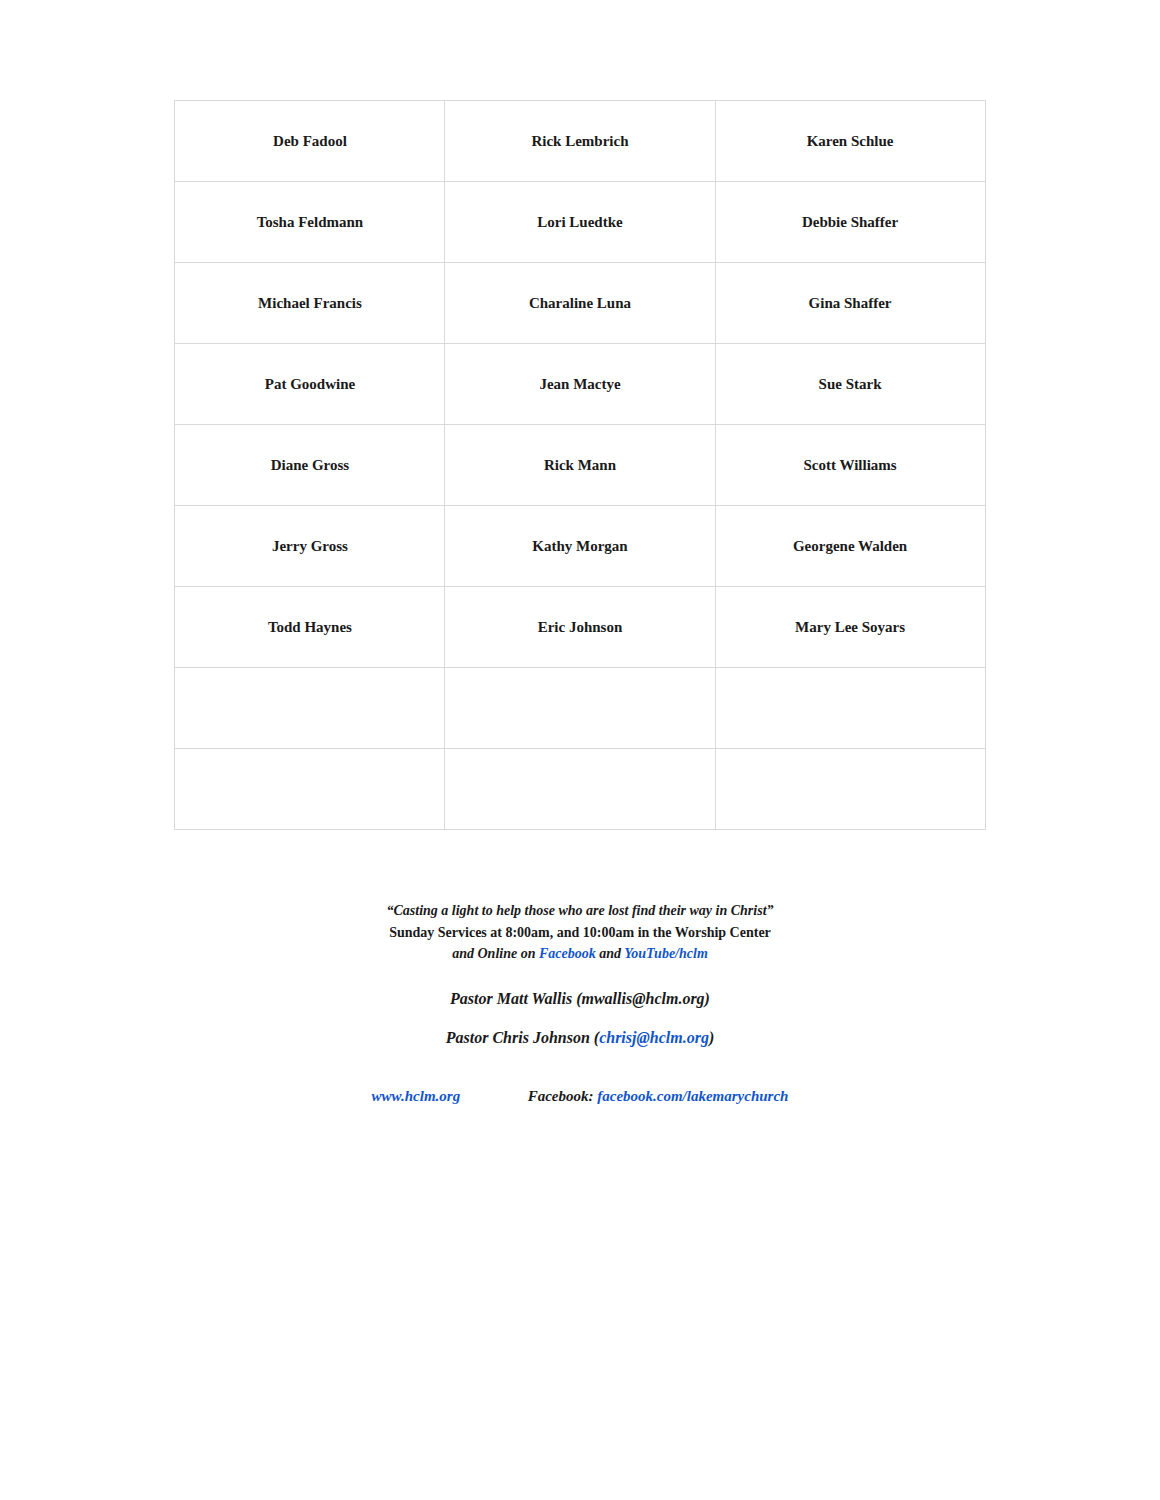| Deb Fadool | Rick Lembrich | Karen Schlue |
| Tosha Feldmann | Lori Luedtke | Debbie Shaffer |
| Michael Francis | Charaline Luna | Gina Shaffer |
| Pat Goodwine | Jean Mactye | Sue Stark |
| Diane Gross | Rick Mann | Scott Williams |
| Jerry Gross | Kathy Morgan | Georgene Walden |
| Todd Haynes | Eric Johnson | Mary Lee Soyars |
“Casting a light to help those who are lost find their way in Christ”
Sunday Services at 8:00am, and 10:00am in the Worship Center
and Online on Facebook and YouTube/hclm
Pastor Matt Wallis (mwallis@hclm.org)
Pastor Chris Johnson (chrisj@hclm.org)
www.hclm.org Facebook: facebook.com/lakemarychurch